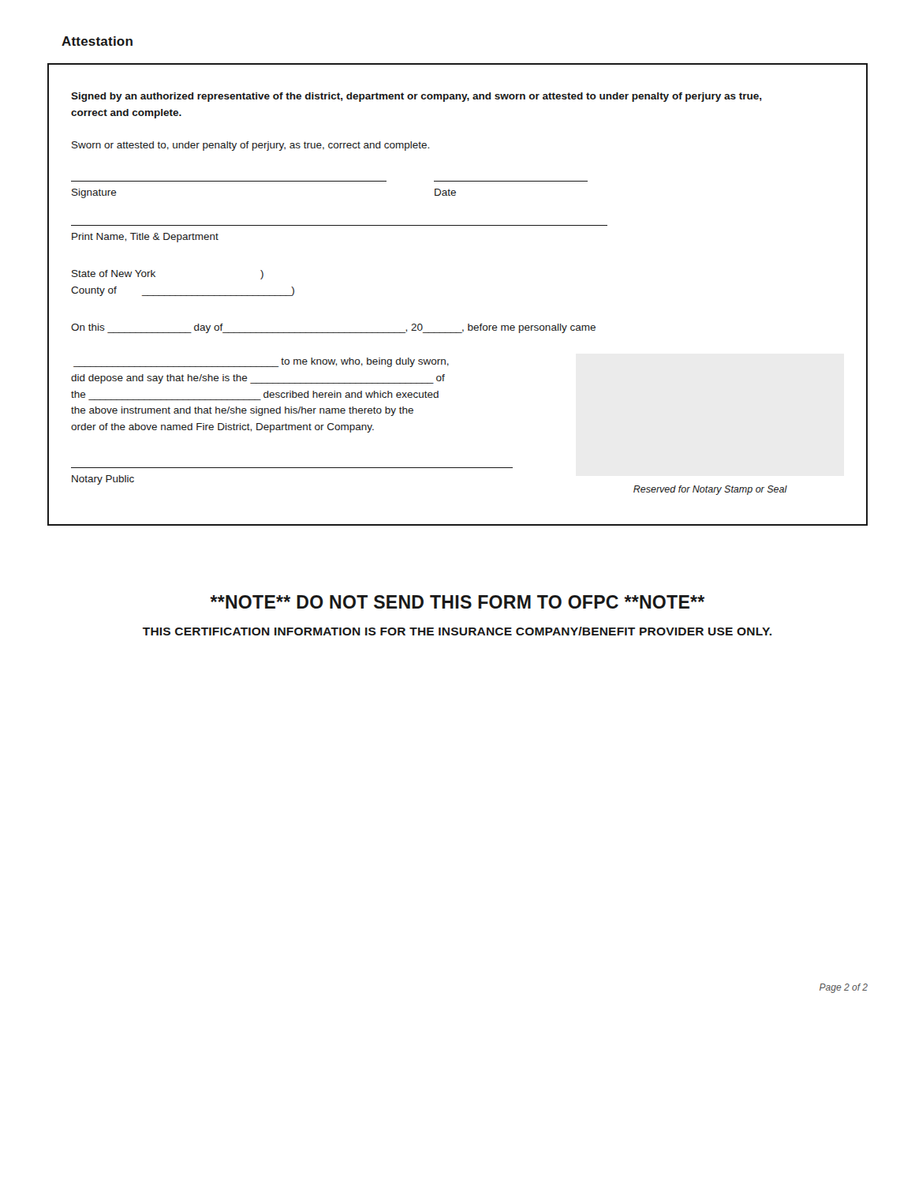Attestation
Signed by an authorized representative of the district, department or company, and sworn or attested to under penalty of perjury as true, correct and complete.
Sworn or attested to, under penalty of perjury, as true, correct and complete.
Signature
Date
Print Name, Title & Department
State of New York )
County of ___________________________)
On this _______________ day of_________________________________, 20_______, before me personally came
_____________________________________ to me know, who, being duly sworn,
did depose and say that he/she is the _________________________________ of
the _______________________________ described herein and which executed
the above instrument and that he/she signed his/her name thereto by the
order of the above named Fire District, Department or Company.
Notary Public
Reserved for Notary Stamp or Seal
**NOTE** DO NOT SEND THIS FORM TO OFPC **NOTE**
THIS CERTIFICATION INFORMATION IS FOR THE INSURANCE COMPANY/BENEFIT PROVIDER USE ONLY.
Page 2 of 2